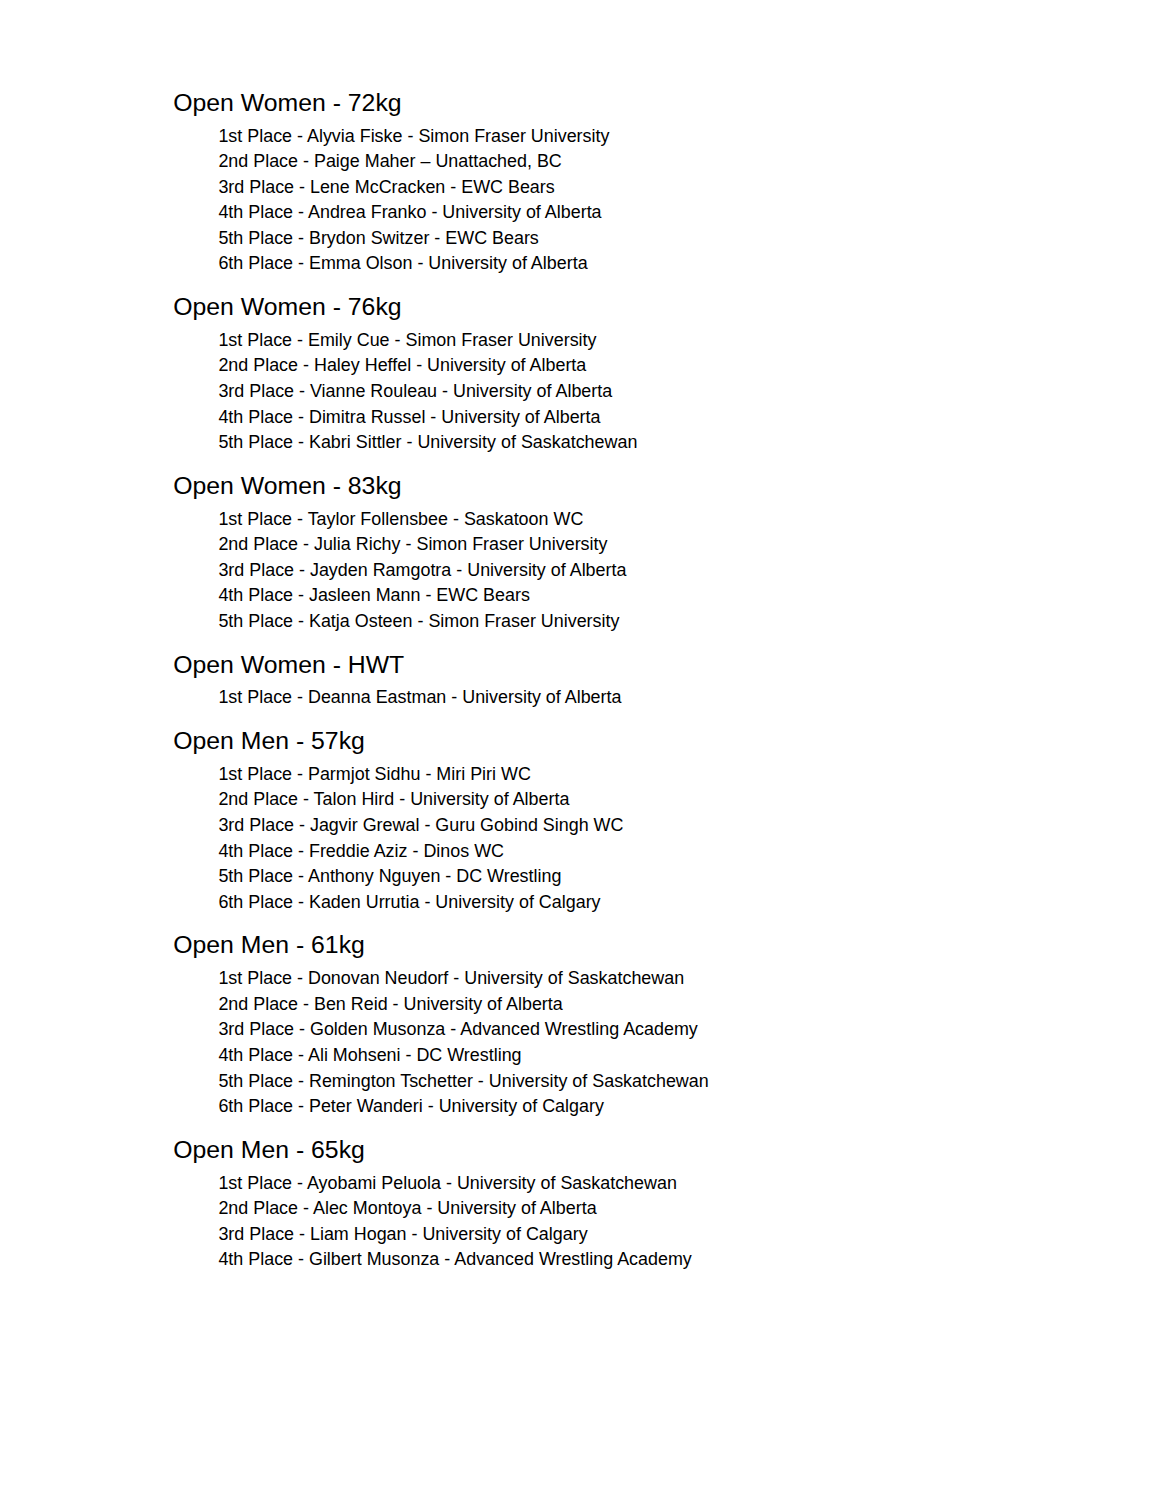Open Women - 72kg
1st Place - Alyvia Fiske - Simon Fraser University
2nd Place - Paige Maher – Unattached, BC
3rd Place - Lene McCracken - EWC Bears
4th Place - Andrea Franko - University of Alberta
5th Place - Brydon Switzer - EWC Bears
6th Place - Emma Olson - University of Alberta
Open Women - 76kg
1st Place - Emily Cue - Simon Fraser University
2nd Place - Haley Heffel - University of Alberta
3rd Place - Vianne Rouleau - University of Alberta
4th Place - Dimitra Russel - University of Alberta
5th Place - Kabri Sittler - University of Saskatchewan
Open Women - 83kg
1st Place - Taylor Follensbee - Saskatoon WC
2nd Place - Julia Richy - Simon Fraser University
3rd Place - Jayden Ramgotra - University of Alberta
4th Place - Jasleen Mann - EWC Bears
5th Place - Katja Osteen - Simon Fraser University
Open Women - HWT
1st Place - Deanna Eastman - University of Alberta
Open Men - 57kg
1st Place - Parmjot Sidhu - Miri Piri WC
2nd Place - Talon Hird - University of Alberta
3rd Place - Jagvir Grewal - Guru Gobind Singh WC
4th Place - Freddie Aziz - Dinos WC
5th Place - Anthony Nguyen - DC Wrestling
6th Place - Kaden Urrutia - University of Calgary
Open Men - 61kg
1st Place - Donovan Neudorf - University of Saskatchewan
2nd Place - Ben Reid - University of Alberta
3rd Place - Golden Musonza - Advanced Wrestling Academy
4th Place - Ali Mohseni - DC Wrestling
5th Place - Remington Tschetter - University of Saskatchewan
6th Place - Peter Wanderi - University of Calgary
Open Men - 65kg
1st Place - Ayobami Peluola - University of Saskatchewan
2nd Place - Alec Montoya - University of Alberta
3rd Place - Liam Hogan - University of Calgary
4th Place - Gilbert Musonza - Advanced Wrestling Academy